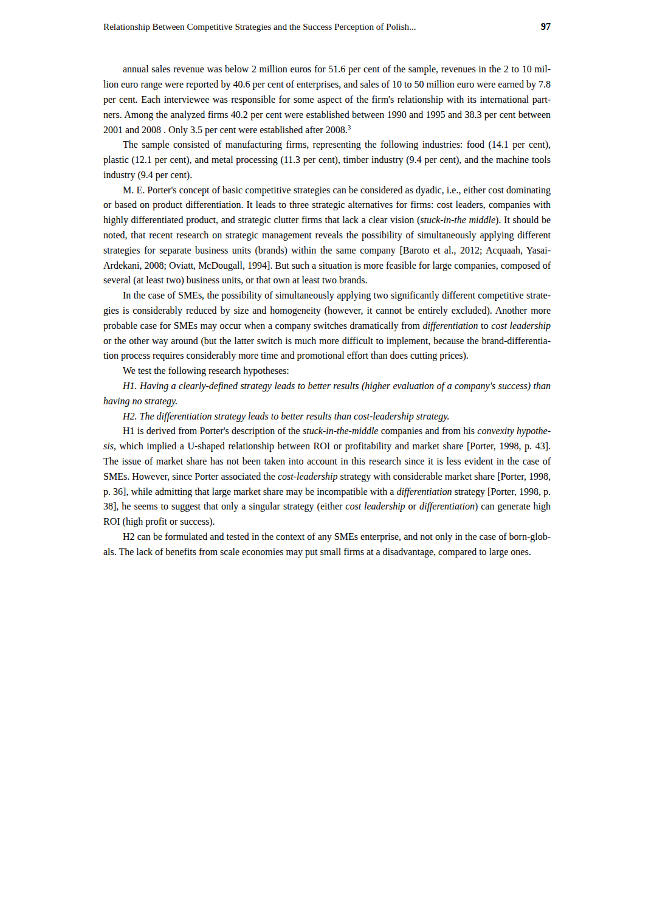Relationship Between Competitive Strategies and the Success Perception of Polish... 97
annual sales revenue was below 2 million euros for 51.6 per cent of the sample, revenues in the 2 to 10 million euro range were reported by 40.6 per cent of enterprises, and sales of 10 to 50 million euro were earned by 7.8 per cent. Each interviewee was responsible for some aspect of the firm's relationship with its international partners. Among the analyzed firms 40.2 per cent were established between 1990 and 1995 and 38.3 per cent between 2001 and 2008 . Only 3.5 per cent were established after 2008.3
The sample consisted of manufacturing firms, representing the following industries: food (14.1 per cent), plastic (12.1 per cent), and metal processing (11.3 per cent), timber industry (9.4 per cent), and the machine tools industry (9.4 per cent).
M. E. Porter's concept of basic competitive strategies can be considered as dyadic, i.e., either cost dominating or based on product differentiation. It leads to three strategic alternatives for firms: cost leaders, companies with highly differentiated product, and strategic clutter firms that lack a clear vision (stuck-in-the middle). It should be noted, that recent research on strategic management reveals the possibility of simultaneously applying different strategies for separate business units (brands) within the same company [Baroto et al., 2012; Acquaah, Yasai-Ardekani, 2008; Oviatt, McDougall, 1994]. But such a situation is more feasible for large companies, composed of several (at least two) business units, or that own at least two brands.
In the case of SMEs, the possibility of simultaneously applying two significantly different competitive strategies is considerably reduced by size and homogeneity (however, it cannot be entirely excluded). Another more probable case for SMEs may occur when a company switches dramatically from differentiation to cost leadership or the other way around (but the latter switch is much more difficult to implement, because the brand-differentiation process requires considerably more time and promotional effort than does cutting prices).
We test the following research hypotheses:
H1. Having a clearly-defined strategy leads to better results (higher evaluation of a company's success) than having no strategy.
H2. The differentiation strategy leads to better results than cost-leadership strategy.
H1 is derived from Porter's description of the stuck-in-the-middle companies and from his convexity hypothesis, which implied a U-shaped relationship between ROI or profitability and market share [Porter, 1998, p. 43]. The issue of market share has not been taken into account in this research since it is less evident in the case of SMEs. However, since Porter associated the cost-leadership strategy with considerable market share [Porter, 1998, p. 36], while admitting that large market share may be incompatible with a differentiation strategy [Porter, 1998, p. 38], he seems to suggest that only a singular strategy (either cost leadership or differentiation) can generate high ROI (high profit or success).
H2 can be formulated and tested in the context of any SMEs enterprise, and not only in the case of born-globals. The lack of benefits from scale economies may put small firms at a disadvantage, compared to large ones.